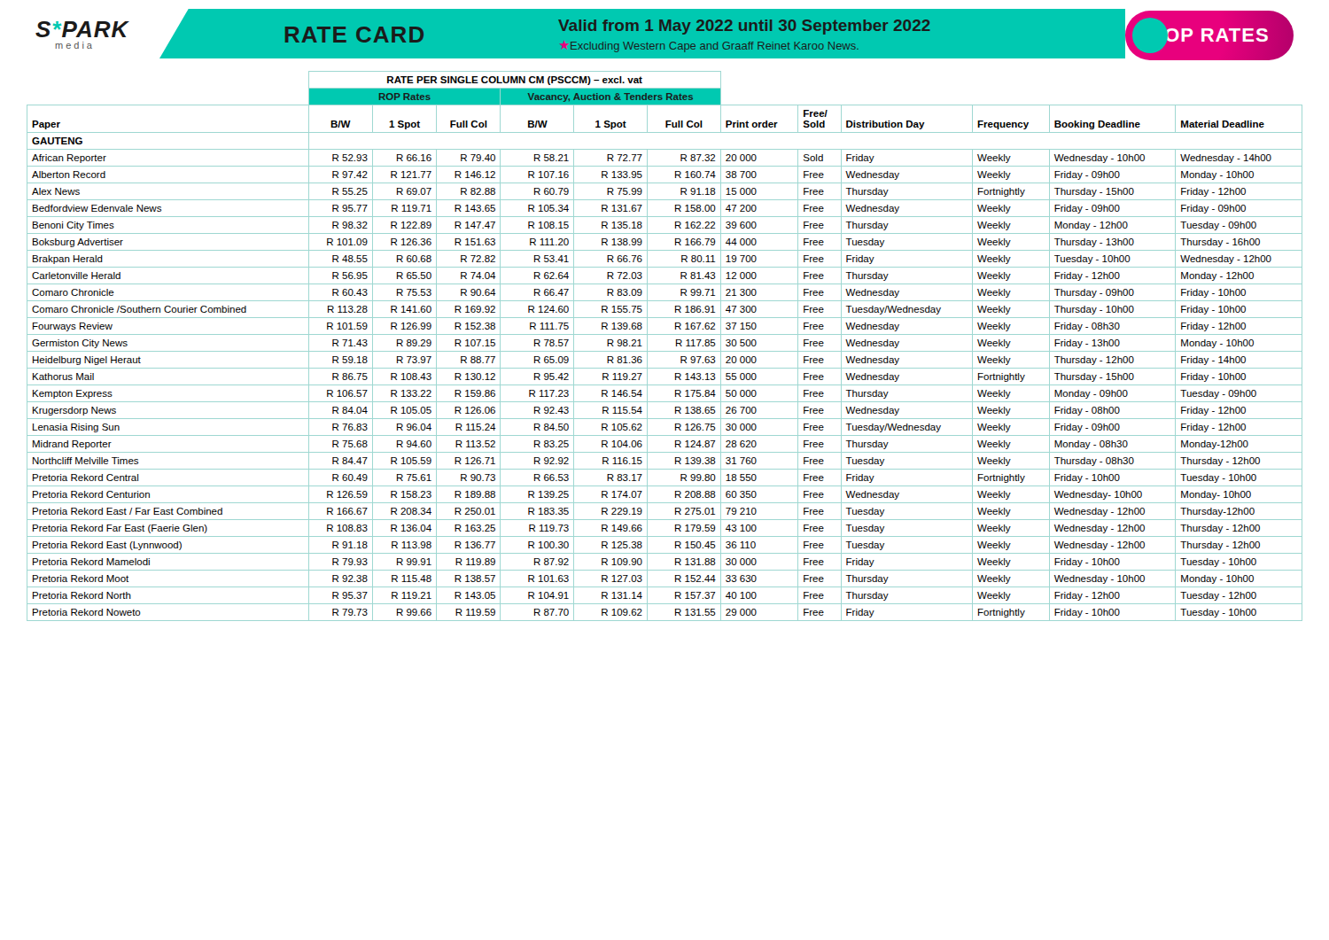S*PARKmedia
RATE CARD
Valid from 1 May 2022 until 30 September 2022
★Excluding Western Cape and Graaff Reinet Karoo News.
ROP RATES
| | RATE PER SINGLE COLUMN CM (PSCCM) – excl. vat | |
| --- | --- | --- |
| | ROP Rates | Vacancy, Auction & Tenders Rates | |
| Paper | B/W | 1 Spot | Full Col | B/W | 1 Spot | Full Col | Print order | Free/ Sold | Distribution Day | Frequency | Booking Deadline | Material Deadline |
| GAUTENG | |
| African Reporter | R 52.93 | R 66.16 | R 79.40 | R 58.21 | R 72.77 | R 87.32 | 20 000 | Sold | Friday | Weekly | Wednesday - 10h00 | Wednesday - 14h00 |
| Alberton Record | R 97.42 | R 121.77 | R 146.12 | R 107.16 | R 133.95 | R 160.74 | 38 700 | Free | Wednesday | Weekly | Friday - 09h00 | Monday - 10h00 |
| Alex News | R 55.25 | R 69.07 | R 82.88 | R 60.79 | R 75.99 | R 91.18 | 15 000 | Free | Thursday | Fortnightly | Thursday - 15h00 | Friday - 12h00 |
| Bedfordview Edenvale News | R 95.77 | R 119.71 | R 143.65 | R 105.34 | R 131.67 | R 158.00 | 47 200 | Free | Wednesday | Weekly | Friday - 09h00 | Friday - 09h00 |
| Benoni City Times | R 98.32 | R 122.89 | R 147.47 | R 108.15 | R 135.18 | R 162.22 | 39 600 | Free | Thursday | Weekly | Monday - 12h00 | Tuesday - 09h00 |
| Boksburg Advertiser | R 101.09 | R 126.36 | R 151.63 | R 111.20 | R 138.99 | R 166.79 | 44 000 | Free | Tuesday | Weekly | Thursday - 13h00 | Thursday - 16h00 |
| Brakpan Herald | R 48.55 | R 60.68 | R 72.82 | R 53.41 | R 66.76 | R 80.11 | 19 700 | Free | Friday | Weekly | Tuesday - 10h00 | Wednesday - 12h00 |
| Carletonville Herald | R 56.95 | R 65.50 | R 74.04 | R 62.64 | R 72.03 | R 81.43 | 12 000 | Free | Thursday | Weekly | Friday - 12h00 | Monday - 12h00 |
| Comaro Chronicle | R 60.43 | R 75.53 | R 90.64 | R 66.47 | R 83.09 | R 99.71 | 21 300 | Free | Wednesday | Weekly | Thursday - 09h00 | Friday - 10h00 |
| Comaro Chronicle /Southern Courier Combined | R 113.28 | R 141.60 | R 169.92 | R 124.60 | R 155.75 | R 186.91 | 47 300 | Free | Tuesday/Wednesday | Weekly | Thursday - 10h00 | Friday - 10h00 |
| Fourways Review | R 101.59 | R 126.99 | R 152.38 | R 111.75 | R 139.68 | R 167.62 | 37 150 | Free | Wednesday | Weekly | Friday - 08h30 | Friday - 12h00 |
| Germiston City News | R 71.43 | R 89.29 | R 107.15 | R 78.57 | R 98.21 | R 117.85 | 30 500 | Free | Wednesday | Weekly | Friday - 13h00 | Monday - 10h00 |
| Heidelburg Nigel Heraut | R 59.18 | R 73.97 | R 88.77 | R 65.09 | R 81.36 | R 97.63 | 20 000 | Free | Wednesday | Weekly | Thursday - 12h00 | Friday - 14h00 |
| Kathorus Mail | R 86.75 | R 108.43 | R 130.12 | R 95.42 | R 119.27 | R 143.13 | 55 000 | Free | Wednesday | Fortnightly | Thursday - 15h00 | Friday - 10h00 |
| Kempton Express | R 106.57 | R 133.22 | R 159.86 | R 117.23 | R 146.54 | R 175.84 | 50 000 | Free | Thursday | Weekly | Monday - 09h00 | Tuesday - 09h00 |
| Krugersdorp News | R 84.04 | R 105.05 | R 126.06 | R 92.43 | R 115.54 | R 138.65 | 26 700 | Free | Wednesday | Weekly | Friday - 08h00 | Friday - 12h00 |
| Lenasia Rising Sun | R 76.83 | R 96.04 | R 115.24 | R 84.50 | R 105.62 | R 126.75 | 30 000 | Free | Tuesday/Wednesday | Weekly | Friday - 09h00 | Friday - 12h00 |
| Midrand Reporter | R 75.68 | R 94.60 | R 113.52 | R 83.25 | R 104.06 | R 124.87 | 28 620 | Free | Thursday | Weekly | Monday - 08h30 | Monday-12h00 |
| Northcliff Melville Times | R 84.47 | R 105.59 | R 126.71 | R 92.92 | R 116.15 | R 139.38 | 31 760 | Free | Tuesday | Weekly | Thursday - 08h30 | Thursday - 12h00 |
| Pretoria Rekord Central | R 60.49 | R 75.61 | R 90.73 | R 66.53 | R 83.17 | R 99.80 | 18 550 | Free | Friday | Fortnightly | Friday - 10h00 | Tuesday - 10h00 |
| Pretoria Rekord Centurion | R 126.59 | R 158.23 | R 189.88 | R 139.25 | R 174.07 | R 208.88 | 60 350 | Free | Wednesday | Weekly | Wednesday- 10h00 | Monday- 10h00 |
| Pretoria Rekord East / Far East Combined | R 166.67 | R 208.34 | R 250.01 | R 183.35 | R 229.19 | R 275.01 | 79 210 | Free | Tuesday | Weekly | Wednesday - 12h00 | Thursday-12h00 |
| Pretoria Rekord Far East (Faerie Glen) | R 108.83 | R 136.04 | R 163.25 | R 119.73 | R 149.66 | R 179.59 | 43 100 | Free | Tuesday | Weekly | Wednesday - 12h00 | Thursday - 12h00 |
| Pretoria Rekord East (Lynnwood) | R 91.18 | R 113.98 | R 136.77 | R 100.30 | R 125.38 | R 150.45 | 36 110 | Free | Tuesday | Weekly | Wednesday - 12h00 | Thursday - 12h00 |
| Pretoria Rekord Mamelodi | R 79.93 | R 99.91 | R 119.89 | R 87.92 | R 109.90 | R 131.88 | 30 000 | Free | Friday | Weekly | Friday - 10h00 | Tuesday - 10h00 |
| Pretoria Rekord Moot | R 92.38 | R 115.48 | R 138.57 | R 101.63 | R 127.03 | R 152.44 | 33 630 | Free | Thursday | Weekly | Wednesday - 10h00 | Monday - 10h00 |
| Pretoria Rekord North | R 95.37 | R 119.21 | R 143.05 | R 104.91 | R 131.14 | R 157.37 | 40 100 | Free | Thursday | Weekly | Friday - 12h00 | Tuesday - 12h00 |
| Pretoria Rekord Noweto | R 79.73 | R 99.66 | R 119.59 | R 87.70 | R 109.62 | R 131.55 | 29 000 | Free | Friday | Fortnightly | Friday - 10h00 | Tuesday - 10h00 |